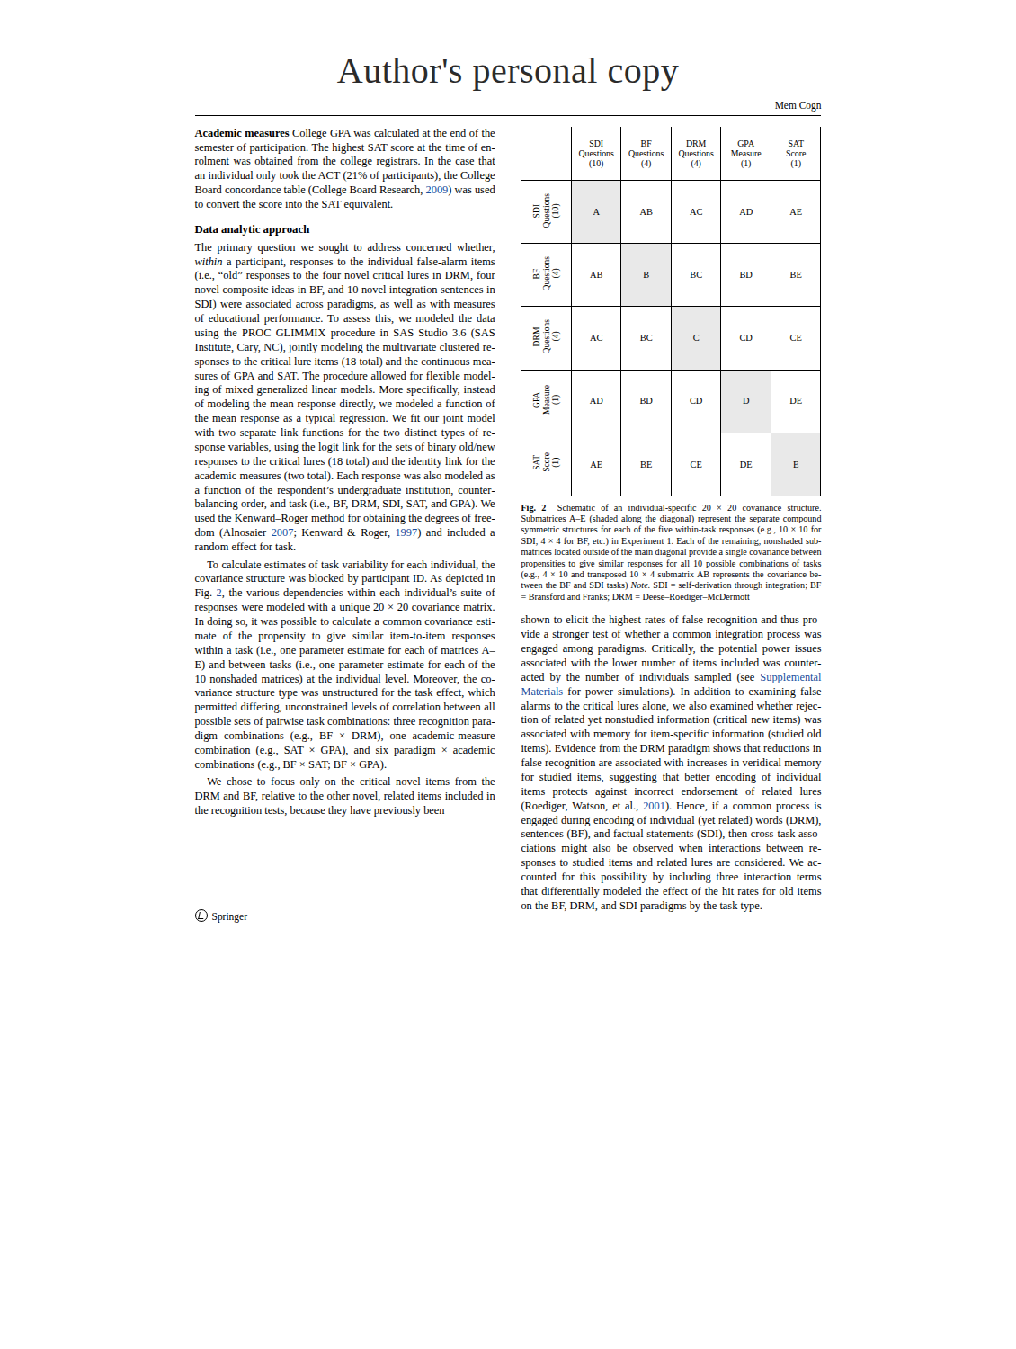Author's personal copy
Mem Cogn
Academic measures College GPA was calculated at the end of the semester of participation. The highest SAT score at the time of enrolment was obtained from the college registrars. In the case that an individual only took the ACT (21% of participants), the College Board concordance table (College Board Research, 2009) was used to convert the score into the SAT equivalent.
Data analytic approach
The primary question we sought to address concerned whether, within a participant, responses to the individual false-alarm items (i.e., “old” responses to the four novel critical lures in DRM, four novel composite ideas in BF, and 10 novel integration sentences in SDI) were associated across paradigms, as well as with measures of educational performance. To assess this, we modeled the data using the PROC GLIMMIX procedure in SAS Studio 3.6 (SAS Institute, Cary, NC), jointly modeling the multivariate clustered responses to the critical lure items (18 total) and the continuous measures of GPA and SAT. The procedure allowed for flexible modeling of mixed generalized linear models. More specifically, instead of modeling the mean response directly, we modeled a function of the mean response as a typical regression. We fit our joint model with two separate link functions for the two distinct types of response variables, using the logit link for the sets of binary old/new responses to the critical lures (18 total) and the identity link for the academic measures (two total). Each response was also modeled as a function of the respondent’s undergraduate institution, counterbalancing order, and task (i.e., BF, DRM, SDI, SAT, and GPA). We used the Kenward–Roger method for obtaining the degrees of freedom (Alnosaier 2007; Kenward & Roger, 1997) and included a random effect for task.
To calculate estimates of task variability for each individual, the covariance structure was blocked by participant ID. As depicted in Fig. 2, the various dependencies within each individual’s suite of responses were modeled with a unique 20 × 20 covariance matrix. In doing so, it was possible to calculate a common covariance estimate of the propensity to give similar item-to-item responses within a task (i.e., one parameter estimate for each of matrices A–E) and between tasks (i.e., one parameter estimate for each of the 10 nonshaded matrices) at the individual level. Moreover, the covariance structure type was unstructured for the task effect, which permitted differing, unconstrained levels of correlation between all possible sets of pairwise task combinations: three recognition paradigm combinations (e.g., BF × DRM), one academic-measure combination (e.g., SAT × GPA), and six paradigm × academic combinations (e.g., BF × SAT; BF × GPA).
We chose to focus only on the critical novel items from the DRM and BF, relative to the other novel, related items included in the recognition tests, because they have previously been
| | SDI Questions (10) | BF Questions (4) | DRM Questions (4) | GPA Measure (1) | SAT Score (1) |
| --- | --- | --- | --- | --- | --- |
| SDI Questions (10) | A | AB | AC | AD | AE |
| BF Questions (4) | AB | B | BC | BD | BE |
| DRM Questions (4) | AC | BC | C | CD | CE |
| GPA Measure (1) | AD | BD | CD | D | DE |
| SAT Score (1) | AE | BE | CE | DE | E |
Fig. 2 Schematic of an individual-specific 20 × 20 covariance structure. Submatrices A–E (shaded along the diagonal) represent the separate compound symmetric structures for each of the five within-task responses (e.g., 10 × 10 for SDI, 4 × 4 for BF, etc.) in Experiment 1. Each of the remaining, nonshaded submatrices located outside of the main diagonal provide a single covariance between propensities to give similar responses for all 10 possible combinations of tasks (e.g., 4 × 10 and transposed 10 × 4 submatrix AB represents the covariance between the BF and SDI tasks) Note. SDI = self-derivation through integration; BF = Bransford and Franks; DRM = Deese–Roediger–McDermott
shown to elicit the highest rates of false recognition and thus provide a stronger test of whether a common integration process was engaged among paradigms. Critically, the potential power issues associated with the lower number of items included was counteracted by the number of individuals sampled (see Supplemental Materials for power simulations). In addition to examining false alarms to the critical lures alone, we also examined whether rejection of related yet nonstudied information (critical new items) was associated with memory for item-specific information (studied old items). Evidence from the DRM paradigm shows that reductions in false recognition are associated with increases in veridical memory for studied items, suggesting that better encoding of individual items protects against incorrect endorsement of related lures (Roediger, Watson, et al., 2001). Hence, if a common process is engaged during encoding of individual (yet related) words (DRM), sentences (BF), and factual statements (SDI), then cross-task associations might also be observed when interactions between responses to studied items and related lures are considered. We accounted for this possibility by including three interaction terms that differentially modeled the effect of the hit rates for old items on the BF, DRM, and SDI paradigms by the task type.
Springer